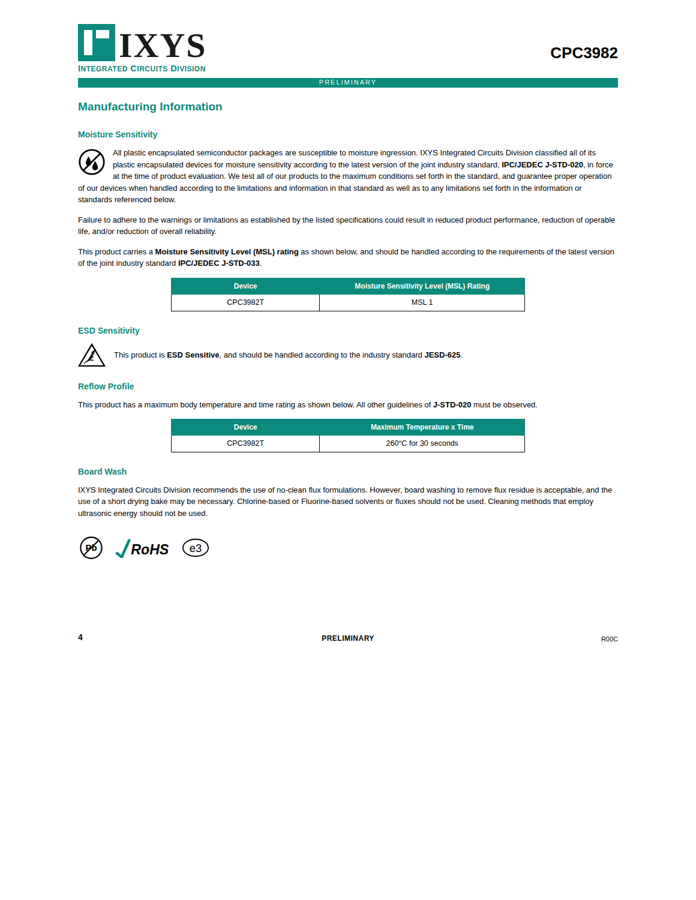IXYS
INTEGRATED CIRCUITS DIVISION
CPC3982
PRELIMINARY
Manufacturing Information
Moisture Sensitivity
All plastic encapsulated semiconductor packages are susceptible to moisture ingression. IXYS Integrated Circuits Division classified all of its plastic encapsulated devices for moisture sensitivity according to the latest version of the joint industry standard, IPC/JEDEC J-STD-020, in force at the time of product evaluation. We test all of our products to the maximum conditions set forth in the standard, and guarantee proper operation of our devices when handled according to the limitations and information in that standard as well as to any limitations set forth in the information or standards referenced below.
Failure to adhere to the warnings or limitations as established by the listed specifications could result in reduced product performance, reduction of operable life, and/or reduction of overall reliability.
This product carries a Moisture Sensitivity Level (MSL) rating as shown below, and should be handled according to the requirements of the latest version of the joint industry standard IPC/JEDEC J-STD-033.
| Device | Moisture Sensitivity Level (MSL) Rating |
| --- | --- |
| CPC3982T | MSL 1 |
ESD Sensitivity
This product is ESD Sensitive, and should be handled according to the industry standard JESD-625.
Reflow Profile
This product has a maximum body temperature and time rating as shown below. All other guidelines of J-STD-020 must be observed.
| Device | Maximum Temperature x Time |
| --- | --- |
| CPC3982T | 260°C for 30 seconds |
Board Wash
IXYS Integrated Circuits Division recommends the use of no-clean flux formulations. However, board washing to remove flux residue is acceptable, and the use of a short drying bake may be necessary. Chlorine-based or Fluorine-based solvents or fluxes should not be used. Cleaning methods that employ ultrasonic energy should not be used.
Pb RoHS e3
4
PRELIMINARY
R00C